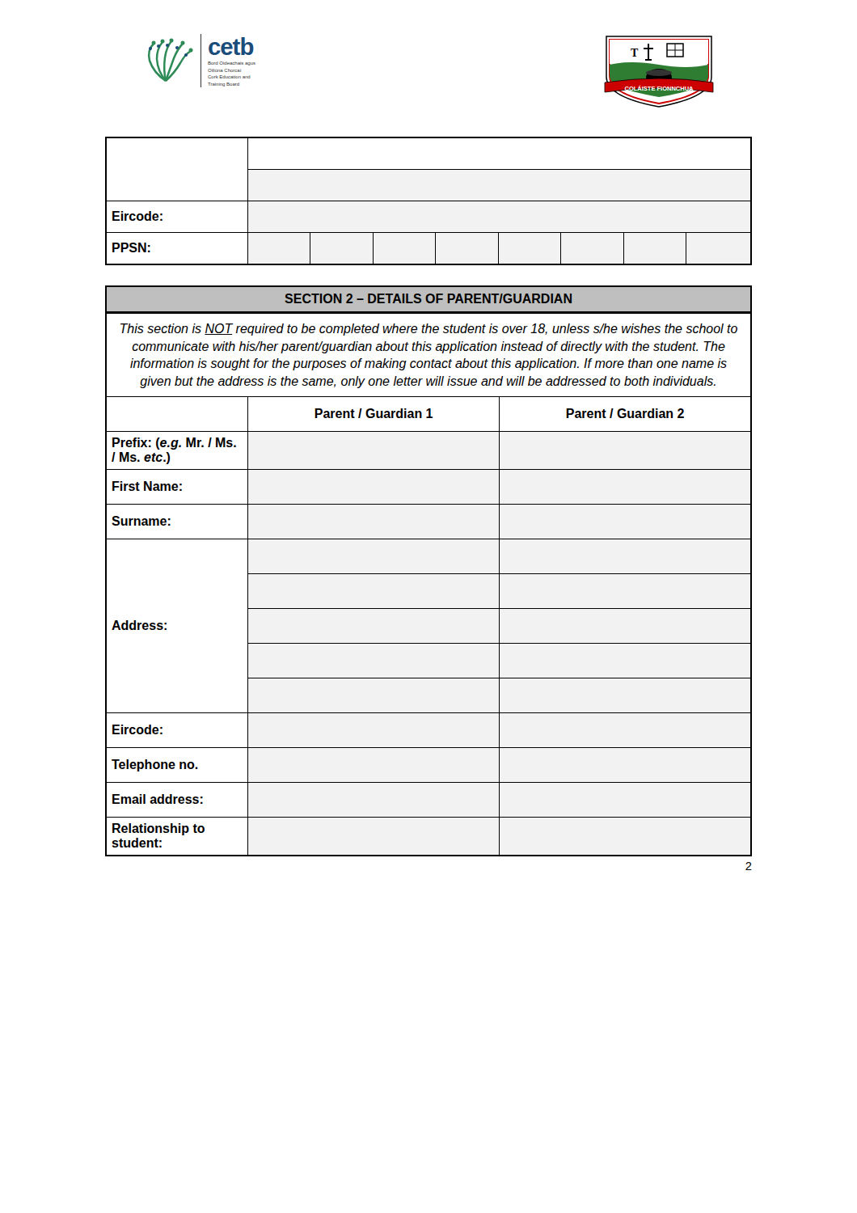cetb
Bord Oideachais agus
Oiliúna Chorcaí
Cork Education and
Training Board
T COLÁISTE FIONNCHUA
| Eircode: | |
| PPSN: | | | | | | | | |
SECTION 2 – DETAILS OF PARENT/GUARDIAN
| This section is NOT required to be completed where the student is over 18, unless s/he wishes the school to communicate with his/her parent/guardian about this application instead of directly with the student. The information is sought for the purposes of making contact about this application. If more than one name is given but the address is the same, only one letter will issue and will be addressed to both individuals. |
| | Parent / Guardian 1 | Parent / Guardian 2 |
| Prefix: ( e.g. Mr. / Ms. / Ms. etc .) | | |
| First Name: | | |
| Surname: | | |
| Address: | | |
| Eircode: | | |
| Telephone no. | | |
| Email address: | | |
| Relationship to student: | | |
2